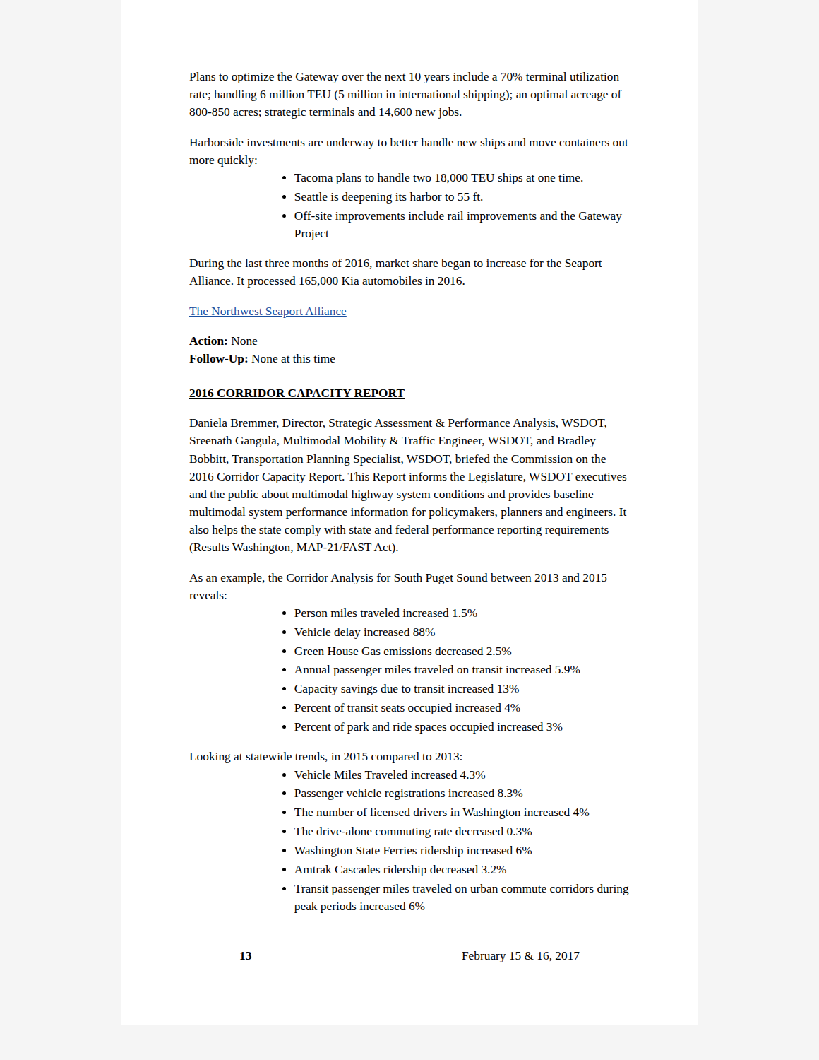Plans to optimize the Gateway over the next 10 years include a 70% terminal utilization rate; handling 6 million TEU (5 million in international shipping); an optimal acreage of 800-850 acres; strategic terminals and 14,600 new jobs.
Harborside investments are underway to better handle new ships and move containers out more quickly:
Tacoma plans to handle two 18,000 TEU ships at one time.
Seattle is deepening its harbor to 55 ft.
Off-site improvements include rail improvements and the Gateway Project
During the last three months of 2016, market share began to increase for the Seaport Alliance. It processed 165,000 Kia automobiles in 2016.
The Northwest Seaport Alliance
Action: None
Follow-Up: None at this time
2016 CORRIDOR CAPACITY REPORT
Daniela Bremmer, Director, Strategic Assessment & Performance Analysis, WSDOT, Sreenath Gangula, Multimodal Mobility & Traffic Engineer, WSDOT, and Bradley Bobbitt, Transportation Planning Specialist, WSDOT, briefed the Commission on the 2016 Corridor Capacity Report. This Report informs the Legislature, WSDOT executives and the public about multimodal highway system conditions and provides baseline multimodal system performance information for policymakers, planners and engineers. It also helps the state comply with state and federal performance reporting requirements (Results Washington, MAP-21/FAST Act).
As an example, the Corridor Analysis for South Puget Sound between 2013 and 2015 reveals:
Person miles traveled increased 1.5%
Vehicle delay increased 88%
Green House Gas emissions decreased 2.5%
Annual passenger miles traveled on transit increased 5.9%
Capacity savings due to transit increased 13%
Percent of transit seats occupied increased 4%
Percent of park and ride spaces occupied increased 3%
Looking at statewide trends, in 2015 compared to 2013:
Vehicle Miles Traveled increased 4.3%
Passenger vehicle registrations increased 8.3%
The number of licensed drivers in Washington increased 4%
The drive-alone commuting rate decreased 0.3%
Washington State Ferries ridership increased 6%
Amtrak Cascades ridership decreased 3.2%
Transit passenger miles traveled on urban commute corridors during peak periods increased 6%
13 February 15 & 16, 2017